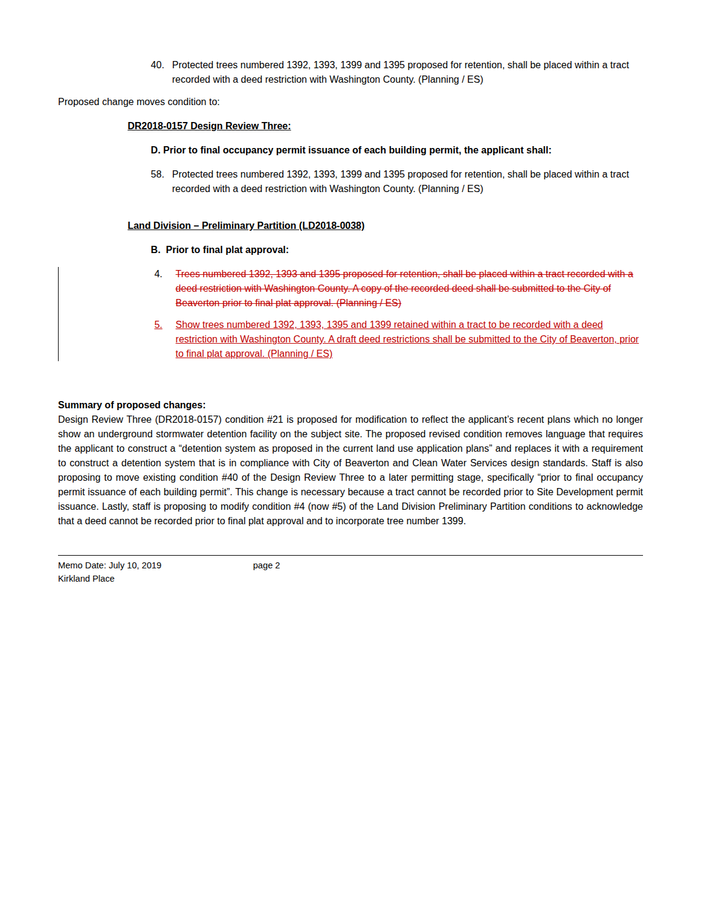40.
Protected trees numbered 1392, 1393, 1399 and 1395 proposed for retention, shall be placed within a tract recorded with a deed restriction with Washington County. (Planning / ES)
Proposed change moves condition to:
DR2018-0157 Design Review Three:
D. Prior to final occupancy permit issuance of each building permit, the applicant shall:
58.
Protected trees numbered 1392, 1393, 1399 and 1395 proposed for retention, shall be placed within a tract recorded with a deed restriction with Washington County. (Planning / ES)
Land Division – Preliminary Partition (LD2018-0038)
B. Prior to final plat approval:
4.
Trees numbered 1392, 1393 and 1395 proposed for retention, shall be placed within a tract recorded with a deed restriction with Washington County. A copy of the recorded deed shall be submitted to the City of Beaverton prior to final plat approval. (Planning / ES)
5.
Show trees numbered 1392, 1393, 1395 and 1399 retained within a tract to be recorded with a deed restriction with Washington County. A draft deed restrictions shall be submitted to the City of Beaverton, prior to final plat approval. (Planning / ES)
Summary of proposed changes:
Design Review Three (DR2018-0157) condition #21 is proposed for modification to reflect the applicant’s recent plans which no longer show an underground stormwater detention facility on the subject site. The proposed revised condition removes language that requires the applicant to construct a “detention system as proposed in the current land use application plans” and replaces it with a requirement to construct a detention system that is in compliance with City of Beaverton and Clean Water Services design standards. Staff is also proposing to move existing condition #40 of the Design Review Three to a later permitting stage, specifically “prior to final occupancy permit issuance of each building permit”. This change is necessary because a tract cannot be recorded prior to Site Development permit issuance. Lastly, staff is proposing to modify condition #4 (now #5) of the Land Division Preliminary Partition conditions to acknowledge that a deed cannot be recorded prior to final plat approval and to incorporate tree number 1399.
Memo Date: July 10, 2019
page 2
Kirkland Place